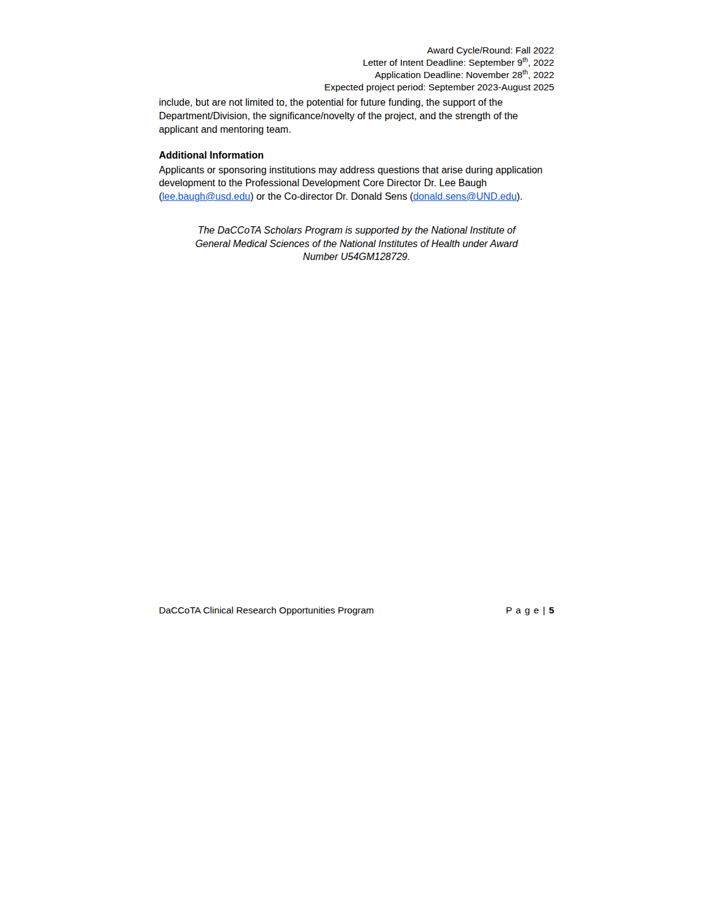Award Cycle/Round: Fall 2022
Letter of Intent Deadline: September 9th, 2022
Application Deadline: November 28th, 2022
Expected project period: September 2023-August 2025
include, but are not limited to, the potential for future funding, the support of the Department/Division, the significance/novelty of the project, and the strength of the applicant and mentoring team.
Additional Information
Applicants or sponsoring institutions may address questions that arise during application development to the Professional Development Core Director Dr. Lee Baugh (lee.baugh@usd.edu) or the Co-director Dr. Donald Sens (donald.sens@UND.edu).
The DaCCoTA Scholars Program is supported by the National Institute of General Medical Sciences of the National Institutes of Health under Award Number U54GM128729.
DaCCoTA Clinical Research Opportunities Program P a g e | 5